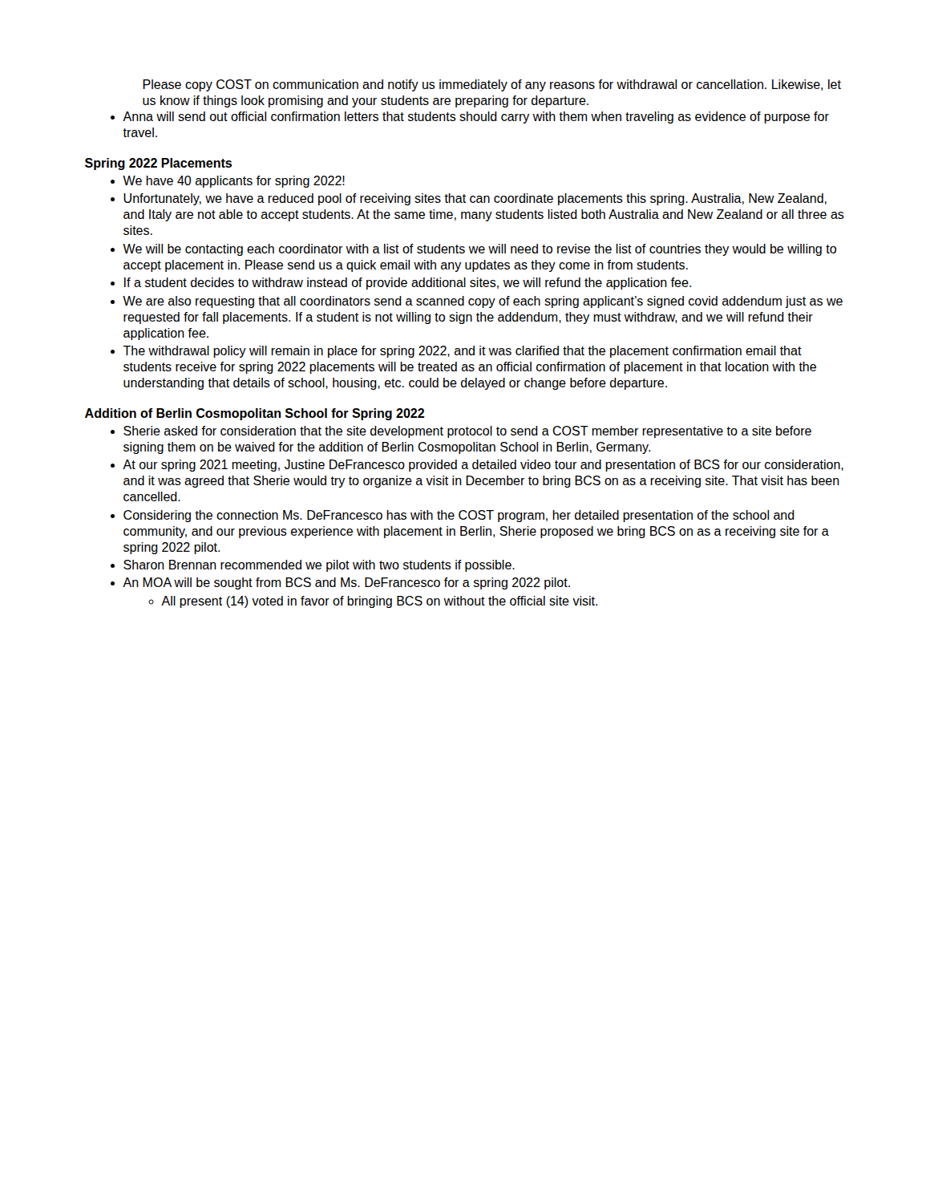Please copy COST on communication and notify us immediately of any reasons for withdrawal or cancellation. Likewise, let us know if things look promising and your students are preparing for departure.
Anna will send out official confirmation letters that students should carry with them when traveling as evidence of purpose for travel.
Spring 2022 Placements
We have 40 applicants for spring 2022!
Unfortunately, we have a reduced pool of receiving sites that can coordinate placements this spring. Australia, New Zealand, and Italy are not able to accept students. At the same time, many students listed both Australia and New Zealand or all three as sites.
We will be contacting each coordinator with a list of students we will need to revise the list of countries they would be willing to accept placement in. Please send us a quick email with any updates as they come in from students.
If a student decides to withdraw instead of provide additional sites, we will refund the application fee.
We are also requesting that all coordinators send a scanned copy of each spring applicant’s signed covid addendum just as we requested for fall placements. If a student is not willing to sign the addendum, they must withdraw, and we will refund their application fee.
The withdrawal policy will remain in place for spring 2022, and it was clarified that the placement confirmation email that students receive for spring 2022 placements will be treated as an official confirmation of placement in that location with the understanding that details of school, housing, etc. could be delayed or change before departure.
Addition of Berlin Cosmopolitan School for Spring 2022
Sherie asked for consideration that the site development protocol to send a COST member representative to a site before signing them on be waived for the addition of Berlin Cosmopolitan School in Berlin, Germany.
At our spring 2021 meeting, Justine DeFrancesco provided a detailed video tour and presentation of BCS for our consideration, and it was agreed that Sherie would try to organize a visit in December to bring BCS on as a receiving site. That visit has been cancelled.
Considering the connection Ms. DeFrancesco has with the COST program, her detailed presentation of the school and community, and our previous experience with placement in Berlin, Sherie proposed we bring BCS on as a receiving site for a spring 2022 pilot.
Sharon Brennan recommended we pilot with two students if possible.
An MOA will be sought from BCS and Ms. DeFrancesco for a spring 2022 pilot.
All present (14) voted in favor of bringing BCS on without the official site visit.